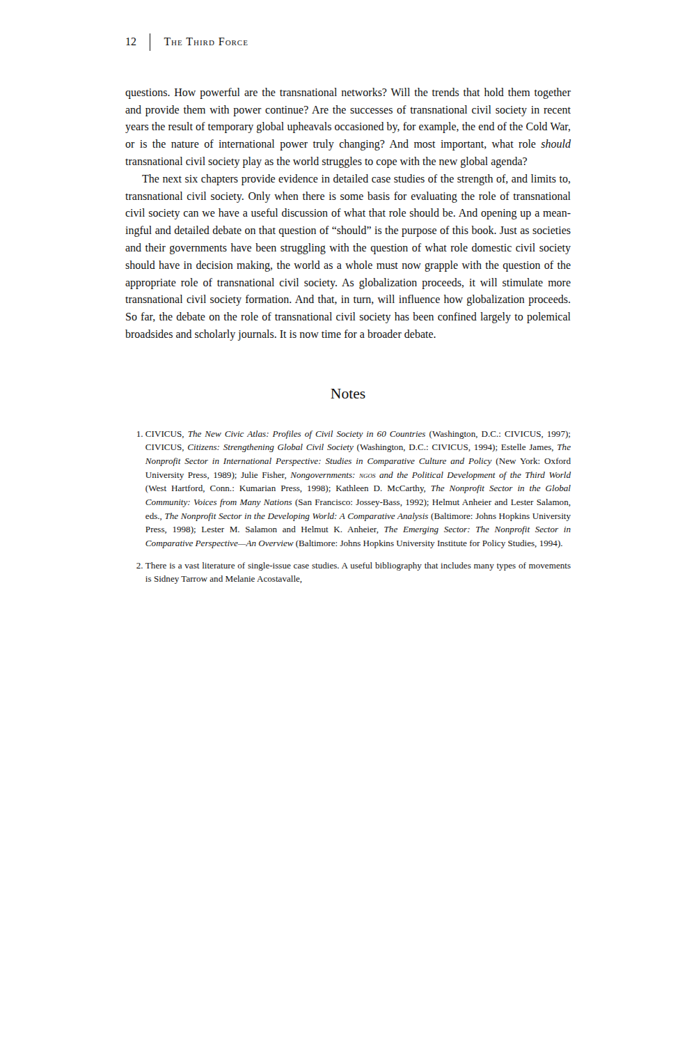12
The Third Force
questions. How powerful are the transnational networks? Will the trends that hold them together and provide them with power continue? Are the successes of transnational civil society in recent years the result of temporary global upheavals occasioned by, for example, the end of the Cold War, or is the nature of international power truly changing? And most important, what role should transnational civil society play as the world struggles to cope with the new global agenda?
The next six chapters provide evidence in detailed case studies of the strength of, and limits to, transnational civil society. Only when there is some basis for evaluating the role of transnational civil society can we have a useful discussion of what that role should be. And opening up a meaningful and detailed debate on that question of “should” is the purpose of this book. Just as societies and their governments have been struggling with the question of what role domestic civil society should have in decision making, the world as a whole must now grapple with the question of the appropriate role of transnational civil society. As globalization proceeds, it will stimulate more transnational civil society formation. And that, in turn, will influence how globalization proceeds. So far, the debate on the role of transnational civil society has been confined largely to polemical broadsides and scholarly journals. It is now time for a broader debate.
Notes
CIVICUS, The New Civic Atlas: Profiles of Civil Society in 60 Countries (Washington, D.C.: CIVICUS, 1997); CIVICUS, Citizens: Strengthening Global Civil Society (Washington, D.C.: CIVICUS, 1994); Estelle James, The Nonprofit Sector in International Perspective: Studies in Comparative Culture and Policy (New York: Oxford University Press, 1989); Julie Fisher, Nongovernments: ngos and the Political Development of the Third World (West Hartford, Conn.: Kumarian Press, 1998); Kathleen D. McCarthy, The Nonprofit Sector in the Global Community: Voices from Many Nations (San Francisco: Jossey-Bass, 1992); Helmut Anheier and Lester Salamon, eds., The Nonprofit Sector in the Developing World: A Comparative Analysis (Baltimore: Johns Hopkins University Press, 1998); Lester M. Salamon and Helmut K. Anheier, The Emerging Sector: The Nonprofit Sector in Comparative Perspective—An Overview (Baltimore: Johns Hopkins University Institute for Policy Studies, 1994).
There is a vast literature of single-issue case studies. A useful bibliography that includes many types of movements is Sidney Tarrow and Melanie Acostavalle,